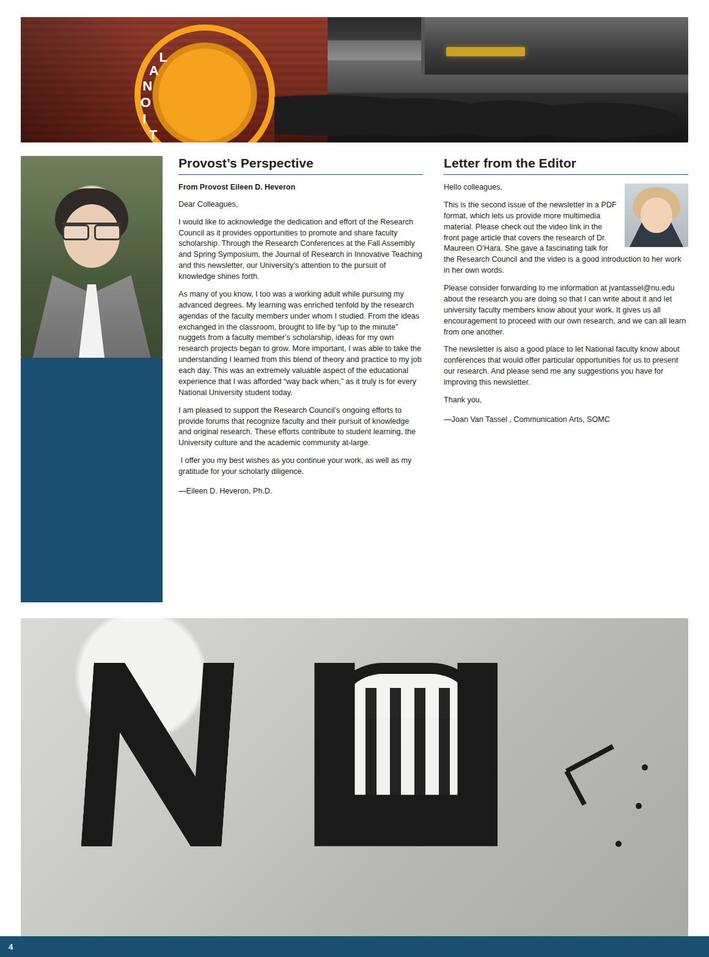N A T I O N A L
Provost’s Perspective
From Provost Eileen D. Heveron
Dear Colleagues,
I would like to acknowledge the dedication and effort of the Research Council as it provides opportunities to promote and share faculty scholarship. Through the Research Conferences at the Fall Assembly and Spring Symposium, the Journal of Research in Innovative Teaching and this newsletter, our University’s attention to the pursuit of knowledge shines forth.
As many of you know, I too was a working adult while pursuing my advanced degrees. My learning was enriched tenfold by the research agendas of the faculty members under whom I studied. From the ideas exchanged in the classroom, brought to life by “up to the minute” nuggets from a faculty member’s scholarship, ideas for my own research projects began to grow. More important, I was able to take the understanding I learned from this blend of theory and practice to my job each day. This was an extremely valuable aspect of the educational experience that I was afforded “way back when,” as it truly is for every National University student today.
I am pleased to support the Research Council’s ongoing efforts to provide forums that recognize faculty and their pursuit of knowledge and original research. These efforts contribute to student learning, the University culture and the academic community at-large.
I offer you my best wishes as you continue your work, as well as my gratitude for your scholarly diligence.
—Eileen D. Heveron, Ph.D.
Letter from the Editor
Hello colleagues,
This is the second issue of the newsletter in a PDF format, which lets us provide more multimedia material. Please check out the video link in the front page article that covers the research of Dr. Maureen O’Hara. She gave a fascinating talk for the Research Council and the video is a good introduction to her work in her own words.
Please consider forwarding to me information at jvantassel@nu.edu about the research you are doing so that I can write about it and let university faculty members know about your work. It gives us all encouragement to proceed with our own research, and we can all learn from one another.
The newsletter is also a good place to let National faculty know about conferences that would offer particular opportunities for us to present our research. And please send me any suggestions you have for improving this newsletter.
Thank you,
—Joan Van Tassel , Communication Arts, SOMC
4